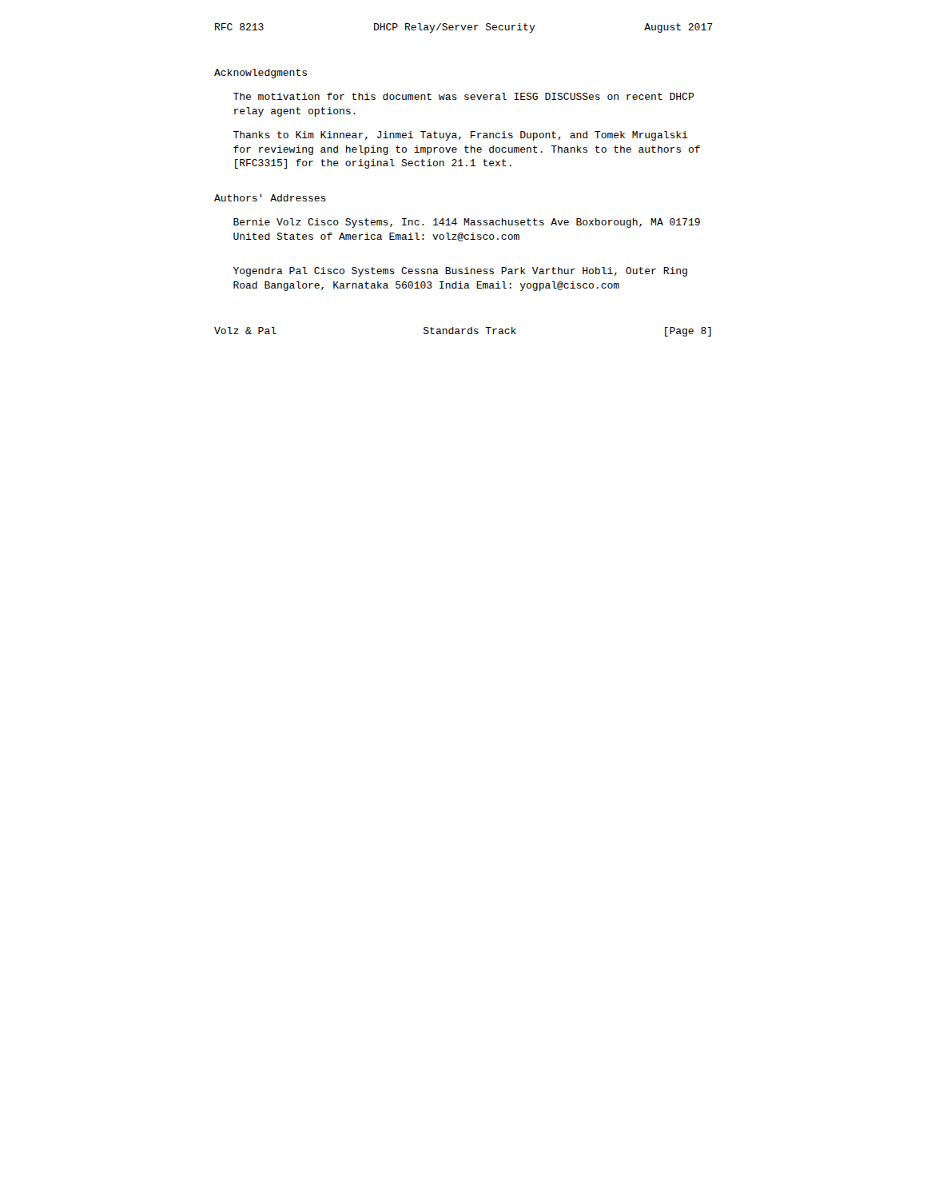RFC 8213 DHCP Relay/Server Security August 2017
Acknowledgments
The motivation for this document was several IESG DISCUSSes on recent DHCP relay agent options.
Thanks to Kim Kinnear, Jinmei Tatuya, Francis Dupont, and Tomek Mrugalski for reviewing and helping to improve the document. Thanks to the authors of [RFC3315] for the original Section 21.1 text.
Authors' Addresses
Bernie Volz Cisco Systems, Inc. 1414 Massachusetts Ave Boxborough, MA 01719 United States of America Email: volz@cisco.com Yogendra Pal Cisco Systems Cessna Business Park Varthur Hobli, Outer Ring Road Bangalore, Karnataka 560103 India Email: yogpal@cisco.com
Volz & Pal Standards Track [Page 8]